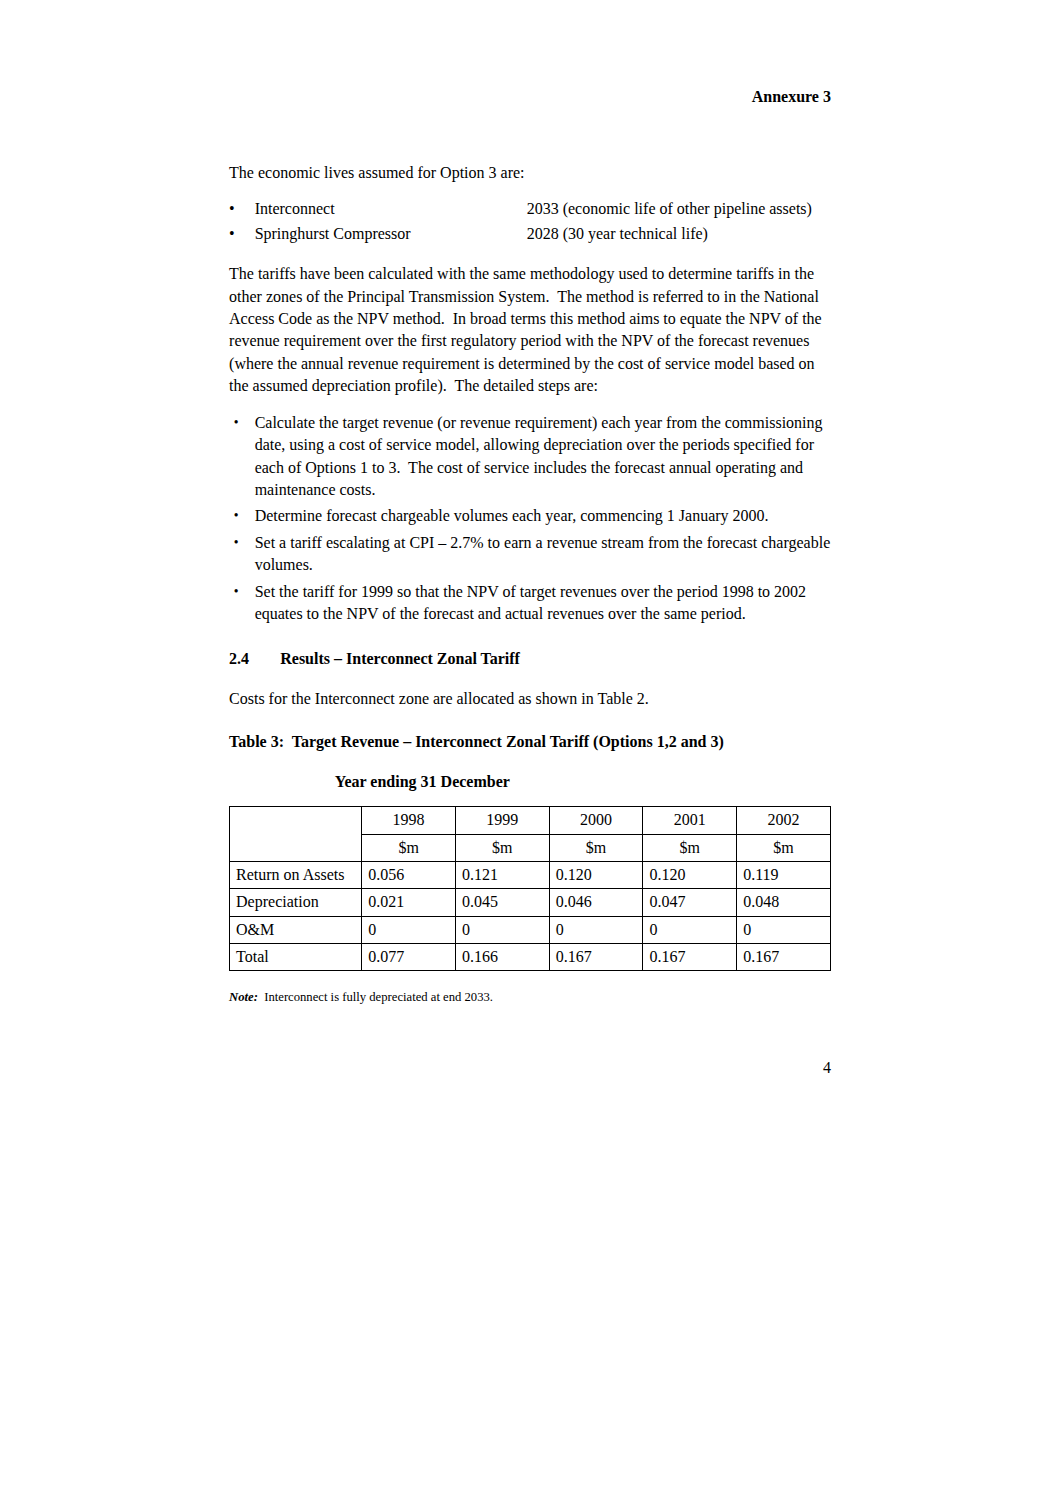Annexure 3
The economic lives assumed for Option 3 are:
•Interconnect 2033 (economic life of other pipeline assets)
•Springhurst Compressor 2028 (30 year technical life)
The tariffs have been calculated with the same methodology used to determine tariffs in the other zones of the Principal Transmission System. The method is referred to in the National Access Code as the NPV method. In broad terms this method aims to equate the NPV of the revenue requirement over the first regulatory period with the NPV of the forecast revenues (where the annual revenue requirement is determined by the cost of service model based on the assumed depreciation profile). The detailed steps are:
Calculate the target revenue (or revenue requirement) each year from the commissioning date, using a cost of service model, allowing depreciation over the periods specified for each of Options 1 to 3. The cost of service includes the forecast annual operating and maintenance costs.
Determine forecast chargeable volumes each year, commencing 1 January 2000.
Set a tariff escalating at CPI – 2.7% to earn a revenue stream from the forecast chargeable volumes.
Set the tariff for 1999 so that the NPV of target revenues over the period 1998 to 2002 equates to the NPV of the forecast and actual revenues over the same period.
2.4 Results – Interconnect Zonal Tariff
Costs for the Interconnect zone are allocated as shown in Table 2.
Table 3: Target Revenue – Interconnect Zonal Tariff (Options 1,2 and 3)
Year ending 31 December
| | 1998 | 1999 | 2000 | 2001 | 2002 |
| --- | --- | --- | --- | --- | --- |
| | $m | $m | $m | $m | $m |
| Return on Assets | 0.056 | 0.121 | 0.120 | 0.120 | 0.119 |
| Depreciation | 0.021 | 0.045 | 0.046 | 0.047 | 0.048 |
| O&M | 0 | 0 | 0 | 0 | 0 |
| Total | 0.077 | 0.166 | 0.167 | 0.167 | 0.167 |
Note: Interconnect is fully depreciated at end 2033.
4